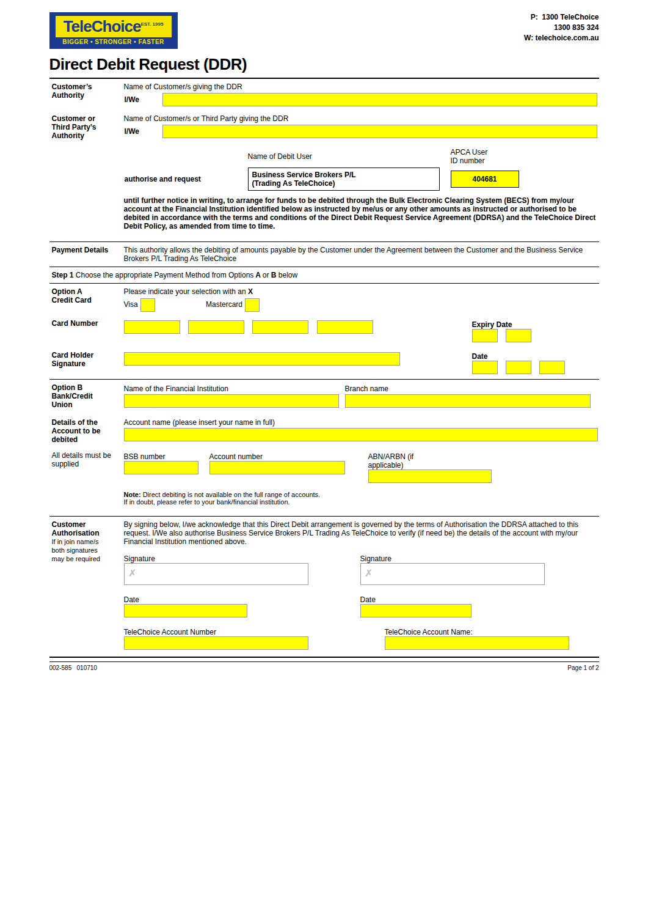TeleChoiceEST. 1995
BIGGER • STRONGER • FASTER
P: 1300 TeleChoice
1300 835 324
W: telechoice.com.au
Direct Debit Request (DDR)
| Customer’s Authority | Name of Customer/s giving the DDR / I/We / / |
| Customer or Third Party’s Authority | Name of Customer/s or Third Party giving the DDR / I/We / / |
| | / / Name of Debit User / APCA User ID number / / authorise and request / Business Service Brokers P/L (Trading As TeleChoice) / 404681 / until further notice in writing, to arrange for funds to be debited through the Bulk Electronic Clearing System (BECS) from my/our account at the Financial Institution identified below as instructed by me/us or any other amounts as instructed or authorised to be debited in accordance with the terms and conditions of the Direct Debit Request Service Agreement (DDRSA) and the TeleChoice Direct Debit Policy, as amended from time to time. |
| Payment Details | This authority allows the debiting of amounts payable by the Customer under the Agreement between the Customer and the Business Service Brokers P/L Trading As TeleChoice |
| Step 1 Choose the appropriate Payment Method from Options A or B below |
| Option A Credit Card | Please indicate your selection with an X Visa Mastercard |
| Card Number | / / Expiry Date / |
| Card Holder Signature | / / Date / |
| Option B Bank/Credit Union | / Name of the Financial Institution / Branch name / |
| Details of the Account to be debited | Account name (please insert your name in full) |
| All details must be supplied | / BSB number / Account number / ABN/ARBN (if applicable) / Note: Direct debiting is not available on the full range of accounts. If in doubt, please refer to your bank/financial institution. |
| Customer Authorisation If in join name/s both signatures may be required | By signing below, I/we acknowledge that this Direct Debit arrangement is governed by the terms of Authorisation the DDRSA attached to this request. I/We also authorise Business Service Brokers P/L Trading As TeleChoice to verify (if need be) the details of the account with my/our Financial Institution mentioned above. / Signature / Signature / / Date / Date / / TeleChoice Account Number / TeleChoice Account Name: / |
002-585 010710
Page 1 of 2